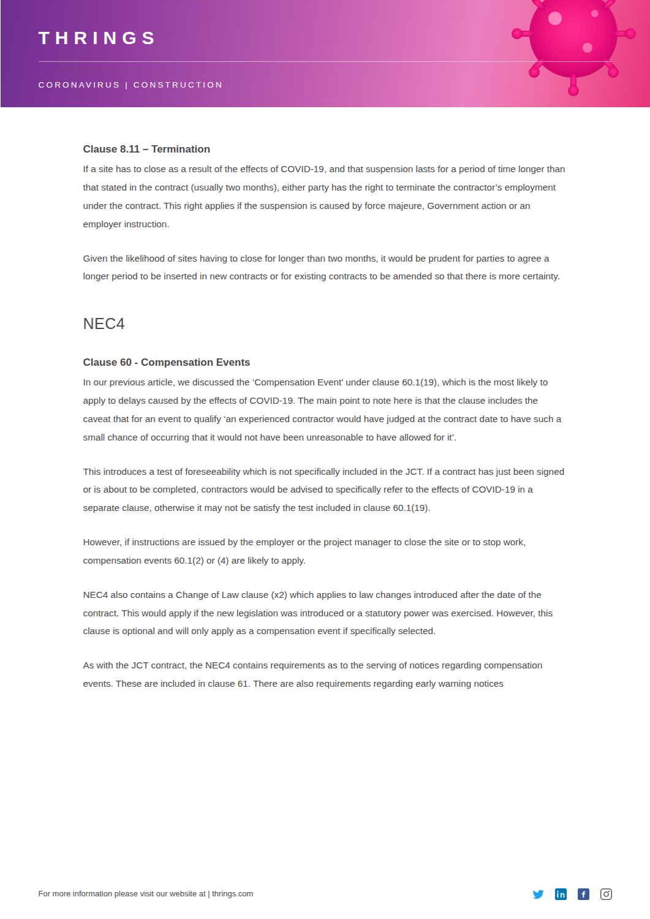THRINGS
CORONAVIRUS | CONSTRUCTION
Clause 8.11 – Termination
If a site has to close as a result of the effects of COVID-19, and that suspension lasts for a period of time longer than that stated in the contract (usually two months), either party has the right to terminate the contractor’s employment under the contract. This right applies if the suspension is caused by force majeure, Government action or an employer instruction.
Given the likelihood of sites having to close for longer than two months, it would be prudent for parties to agree a longer period to be inserted in new contracts or for existing contracts to be amended so that there is more certainty.
NEC4
Clause 60 - Compensation Events
In our previous article, we discussed the ‘Compensation Event’ under clause 60.1(19), which is the most likely to apply to delays caused by the effects of COVID-19. The main point to note here is that the clause includes the caveat that for an event to qualify ‘an experienced contractor would have judged at the contract date to have such a small chance of occurring that it would not have been unreasonable to have allowed for it’.
This introduces a test of foreseeability which is not specifically included in the JCT. If a contract has just been signed or is about to be completed, contractors would be advised to specifically refer to the effects of COVID-19 in a separate clause, otherwise it may not be satisfy the test included in clause 60.1(19).
However, if instructions are issued by the employer or the project manager to close the site or to stop work, compensation events 60.1(2) or (4) are likely to apply.
NEC4 also contains a Change of Law clause (x2) which applies to law changes introduced after the date of the contract. This would apply if the new legislation was introduced or a statutory power was exercised. However, this clause is optional and will only apply as a compensation event if specifically selected.
As with the JCT contract, the NEC4 contains requirements as to the serving of notices regarding compensation events. These are included in clause 61. There are also requirements regarding early warning notices
For more information please visit our website at | thrings.com